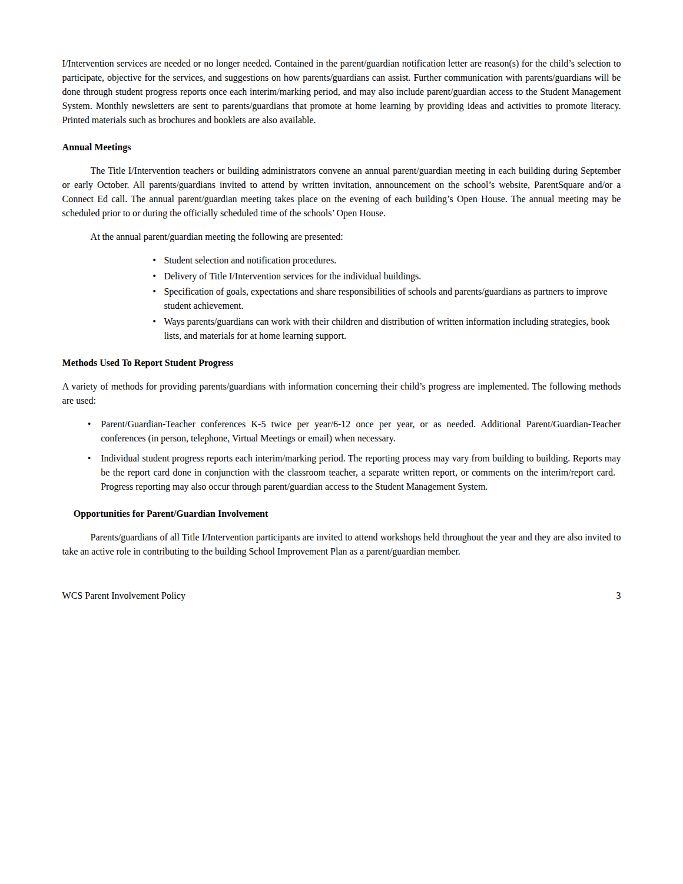I/Intervention services are needed or no longer needed. Contained in the parent/guardian notification letter are reason(s) for the child’s selection to participate, objective for the services, and suggestions on how parents/guardians can assist. Further communication with parents/guardians will be done through student progress reports once each interim/marking period, and may also include parent/guardian access to the Student Management System. Monthly newsletters are sent to parents/guardians that promote at home learning by providing ideas and activities to promote literacy. Printed materials such as brochures and booklets are also available.
Annual Meetings
The Title I/Intervention teachers or building administrators convene an annual parent/guardian meeting in each building during September or early October. All parents/guardians invited to attend by written invitation, announcement on the school’s website, ParentSquare and/or a Connect Ed call. The annual parent/guardian meeting takes place on the evening of each building’s Open House. The annual meeting may be scheduled prior to or during the officially scheduled time of the schools’ Open House.
At the annual parent/guardian meeting the following are presented:
Student selection and notification procedures.
Delivery of Title I/Intervention services for the individual buildings.
Specification of goals, expectations and share responsibilities of schools and parents/guardians as partners to improve student achievement.
Ways parents/guardians can work with their children and distribution of written information including strategies, book lists, and materials for at home learning support.
Methods Used To Report Student Progress
A variety of methods for providing parents/guardians with information concerning their child’s progress are implemented. The following methods are used:
Parent/Guardian-Teacher conferences K-5 twice per year/6-12 once per year, or as needed. Additional Parent/Guardian-Teacher conferences (in person, telephone, Virtual Meetings or email) when necessary.
Individual student progress reports each interim/marking period. The reporting process may vary from building to building. Reports may be the report card done in conjunction with the classroom teacher, a separate written report, or comments on the interim/report card. Progress reporting may also occur through parent/guardian access to the Student Management System.
Opportunities for Parent/Guardian Involvement
Parents/guardians of all Title I/Intervention participants are invited to attend workshops held throughout the year and they are also invited to take an active role in contributing to the building School Improvement Plan as a parent/guardian member.
WCS Parent Involvement Policy 3